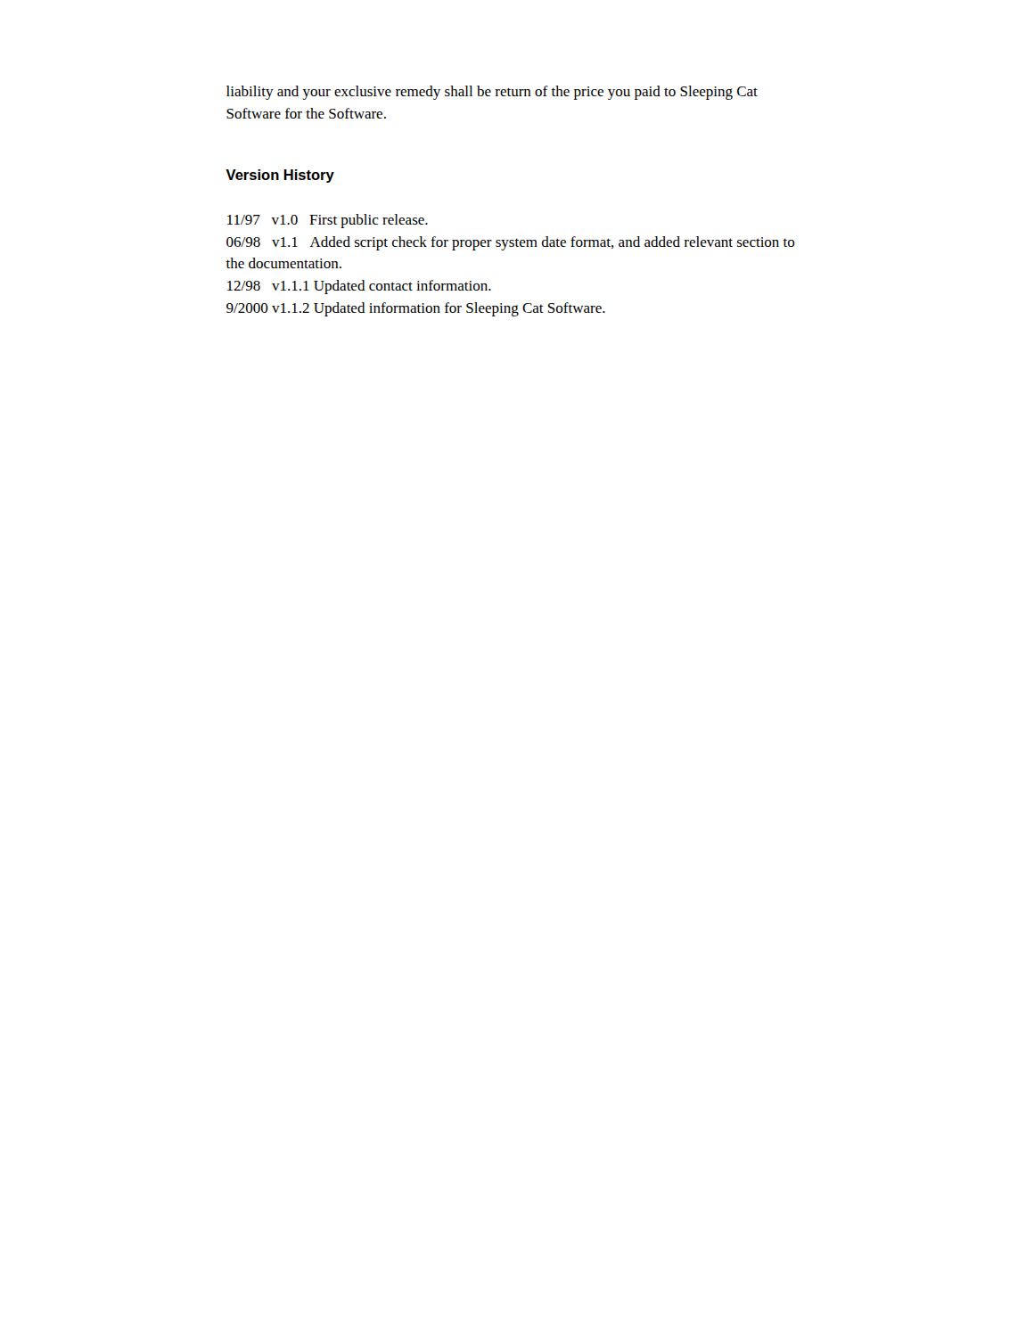liability and your exclusive remedy shall be return of the price you paid to Sleeping Cat Software for the Software.
Version History
11/97 v1.0 First public release.
06/98 v1.1 Added script check for proper system date format, and added relevant section to the documentation.
12/98 v1.1.1 Updated contact information.
9/2000 v1.1.2 Updated information for Sleeping Cat Software.